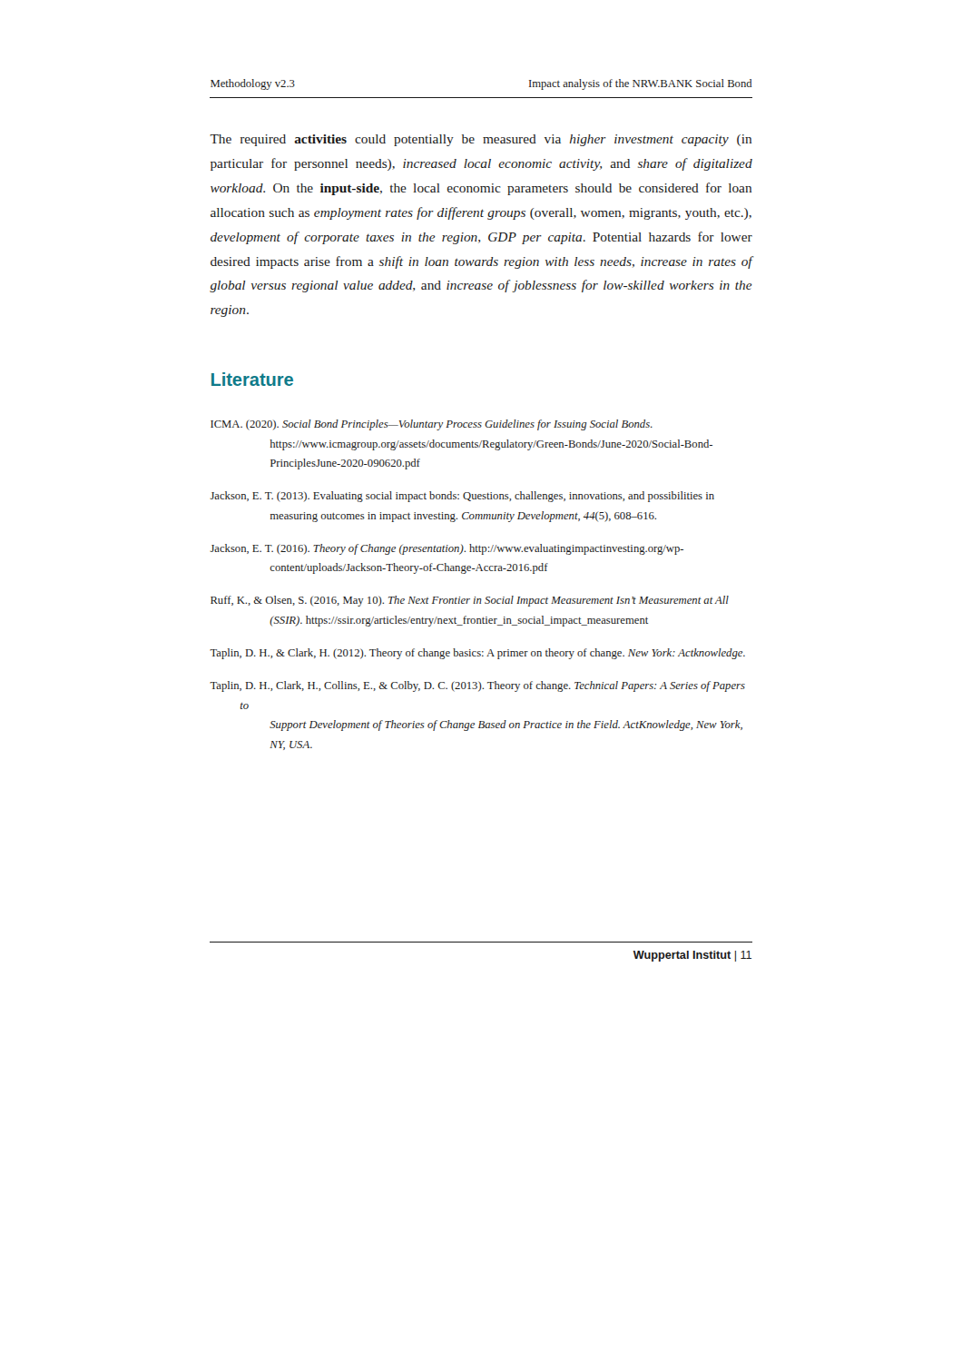Methodology v2.3 Impact analysis of the NRW.BANK Social Bond
The required activities could potentially be measured via higher investment capacity (in particular for personnel needs), increased local economic activity, and share of digitalized workload. On the input-side, the local economic parameters should be considered for loan allocation such as employment rates for different groups (overall, women, migrants, youth, etc.), development of corporate taxes in the region, GDP per capita. Potential hazards for lower desired impacts arise from a shift in loan towards region with less needs, increase in rates of global versus regional value added, and increase of joblessness for low-skilled workers in the region.
Literature
ICMA. (2020). Social Bond Principles—Voluntary Process Guidelines for Issuing Social Bonds. https://www.icmagroup.org/assets/documents/Regulatory/Green-Bonds/June-2020/Social-Bond- PrinciplesJune-2020-090620.pdf
Jackson, E. T. (2013). Evaluating social impact bonds: Questions, challenges, innovations, and possibilities in measuring outcomes in impact investing. Community Development, 44(5), 608–616.
Jackson, E. T. (2016). Theory of Change (presentation). http://www.evaluatingimpactinvesting.org/wp- content/uploads/Jackson-Theory-of-Change-Accra-2016.pdf
Ruff, K., & Olsen, S. (2016, May 10). The Next Frontier in Social Impact Measurement Isn’t Measurement at All (SSIR). https://ssir.org/articles/entry/next_frontier_in_social_impact_measurement
Taplin, D. H., & Clark, H. (2012). Theory of change basics: A primer on theory of change. New York: Actknowledge.
Taplin, D. H., Clark, H., Collins, E., & Colby, D. C. (2013). Theory of change. Technical Papers: A Series of Papers to Support Development of Theories of Change Based on Practice in the Field. ActKnowledge, New York, NY, USA.
Wuppertal Institut | 11